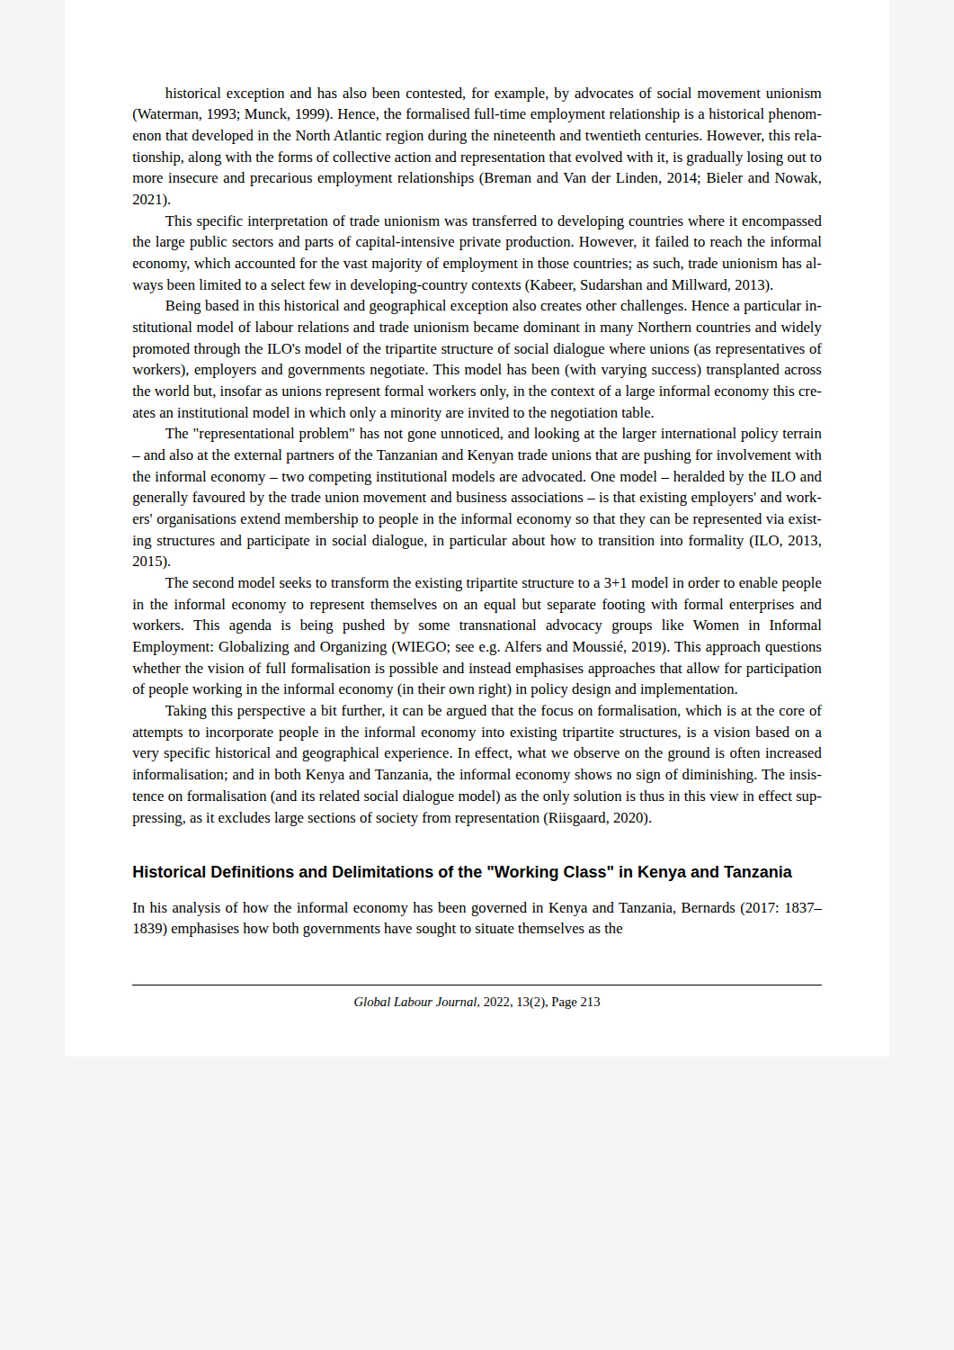historical exception and has also been contested, for example, by advocates of social movement unionism (Waterman, 1993; Munck, 1999). Hence, the formalised full-time employment relationship is a historical phenomenon that developed in the North Atlantic region during the nineteenth and twentieth centuries. However, this relationship, along with the forms of collective action and representation that evolved with it, is gradually losing out to more insecure and precarious employment relationships (Breman and Van der Linden, 2014; Bieler and Nowak, 2021).
This specific interpretation of trade unionism was transferred to developing countries where it encompassed the large public sectors and parts of capital-intensive private production. However, it failed to reach the informal economy, which accounted for the vast majority of employment in those countries; as such, trade unionism has always been limited to a select few in developing-country contexts (Kabeer, Sudarshan and Millward, 2013).
Being based in this historical and geographical exception also creates other challenges. Hence a particular institutional model of labour relations and trade unionism became dominant in many Northern countries and widely promoted through the ILO's model of the tripartite structure of social dialogue where unions (as representatives of workers), employers and governments negotiate. This model has been (with varying success) transplanted across the world but, insofar as unions represent formal workers only, in the context of a large informal economy this creates an institutional model in which only a minority are invited to the negotiation table.
The "representational problem" has not gone unnoticed, and looking at the larger international policy terrain – and also at the external partners of the Tanzanian and Kenyan trade unions that are pushing for involvement with the informal economy – two competing institutional models are advocated. One model – heralded by the ILO and generally favoured by the trade union movement and business associations – is that existing employers' and workers' organisations extend membership to people in the informal economy so that they can be represented via existing structures and participate in social dialogue, in particular about how to transition into formality (ILO, 2013, 2015).
The second model seeks to transform the existing tripartite structure to a 3+1 model in order to enable people in the informal economy to represent themselves on an equal but separate footing with formal enterprises and workers. This agenda is being pushed by some transnational advocacy groups like Women in Informal Employment: Globalizing and Organizing (WIEGO; see e.g. Alfers and Moussié, 2019). This approach questions whether the vision of full formalisation is possible and instead emphasises approaches that allow for participation of people working in the informal economy (in their own right) in policy design and implementation.
Taking this perspective a bit further, it can be argued that the focus on formalisation, which is at the core of attempts to incorporate people in the informal economy into existing tripartite structures, is a vision based on a very specific historical and geographical experience. In effect, what we observe on the ground is often increased informalisation; and in both Kenya and Tanzania, the informal economy shows no sign of diminishing. The insistence on formalisation (and its related social dialogue model) as the only solution is thus in this view in effect suppressing, as it excludes large sections of society from representation (Riisgaard, 2020).
Historical Definitions and Delimitations of the "Working Class" in Kenya and Tanzania
In his analysis of how the informal economy has been governed in Kenya and Tanzania, Bernards (2017: 1837–1839) emphasises how both governments have sought to situate themselves as the
Global Labour Journal, 2022, 13(2), Page 213